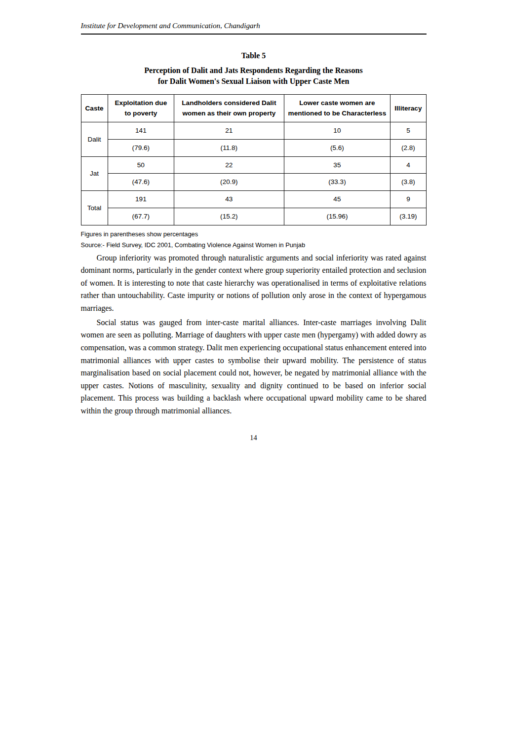Institute for Development and Communication, Chandigarh
Table 5
Perception of Dalit and Jats Respondents Regarding the Reasons
for Dalit Women's Sexual Liaison with Upper Caste Men
| Caste | Exploitation due to poverty | Landholders considered Dalit women as their own property | Lower caste women are mentioned to be Characterless | Illiteracy |
| --- | --- | --- | --- | --- |
| Dalit | 141 | 21 | 10 | 5 |
| (79.6) | (11.8) | (5.6) | (2.8) |
| Jat | 50 | 22 | 35 | 4 |
| (47.6) | (20.9) | (33.3) | (3.8) |
| Total | 191 | 43 | 45 | 9 |
| (67.7) | (15.2) | (15.96) | (3.19) |
Figures in parentheses show percentages
Source:- Field Survey, IDC 2001, Combating Violence Against Women in Punjab
Group inferiority was promoted through naturalistic arguments and social inferiority was rated against dominant norms, particularly in the gender context where group superiority entailed protection and seclusion of women. It is interesting to note that caste hierarchy was operationalised in terms of exploitative relations rather than untouchability. Caste impurity or notions of pollution only arose in the context of hypergamous marriages.
Social status was gauged from inter-caste marital alliances. Inter-caste marriages involving Dalit women are seen as polluting. Marriage of daughters with upper caste men (hypergamy) with added dowry as compensation, was a common strategy. Dalit men experiencing occupational status enhancement entered into matrimonial alliances with upper castes to symbolise their upward mobility. The persistence of status marginalisation based on social placement could not, however, be negated by matrimonial alliance with the upper castes. Notions of masculinity, sexuality and dignity continued to be based on inferior social placement. This process was building a backlash where occupational upward mobility came to be shared within the group through matrimonial alliances.
14